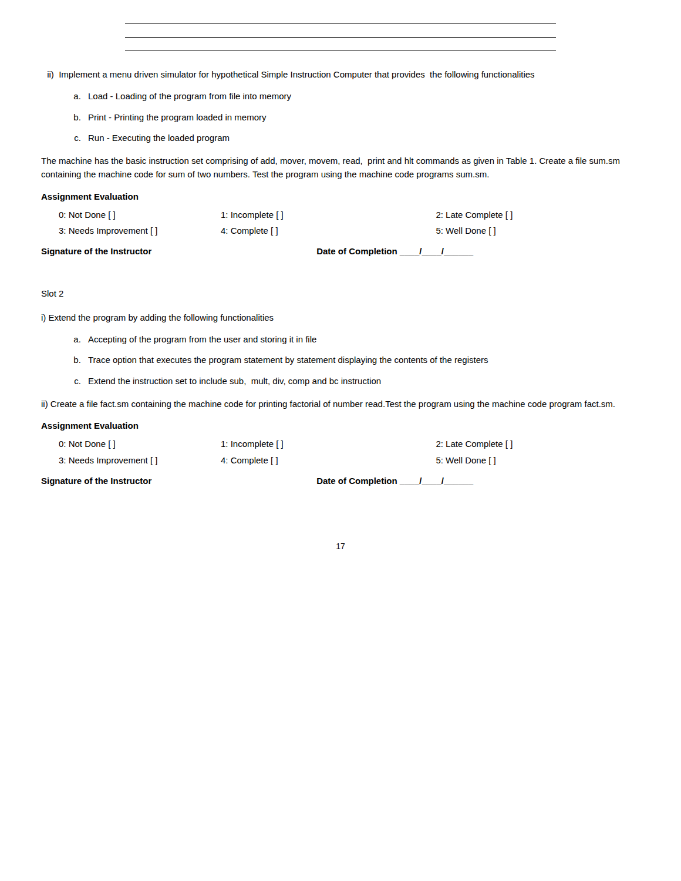ii) Implement a menu driven simulator for hypothetical Simple Instruction Computer that provides the following functionalities
Load - Loading of the program from file into memory
Print - Printing the program loaded in memory
Run - Executing the loaded program
The machine has the basic instruction set comprising of add, mover, movem, read, print and hlt commands as given in Table 1. Create a file sum.sm containing the machine code for sum of two numbers. Test the program using the machine code programs sum.sm.
Assignment Evaluation
| 0: Not Done [ ] | 1: Incomplete [ ] | 2: Late Complete [ ] |
| 3: Needs Improvement [ ] | 4: Complete [ ] | 5: Well Done [ ] |
Signature of the Instructor
Date of Completion ____/____/______
Slot 2
i) Extend the program by adding the following functionalities
Accepting of the program from the user and storing it in file
Trace option that executes the program statement by statement displaying the contents of the registers
Extend the instruction set to include sub, mult, div, comp and bc instruction
ii) Create a file fact.sm containing the machine code for printing factorial of number read.Test the program using the machine code program fact.sm.
Assignment Evaluation
| 0: Not Done [ ] | 1: Incomplete [ ] | 2: Late Complete [ ] |
| 3: Needs Improvement [ ] | 4: Complete [ ] | 5: Well Done [ ] |
Signature of the Instructor
Date of Completion ____/____/______
17